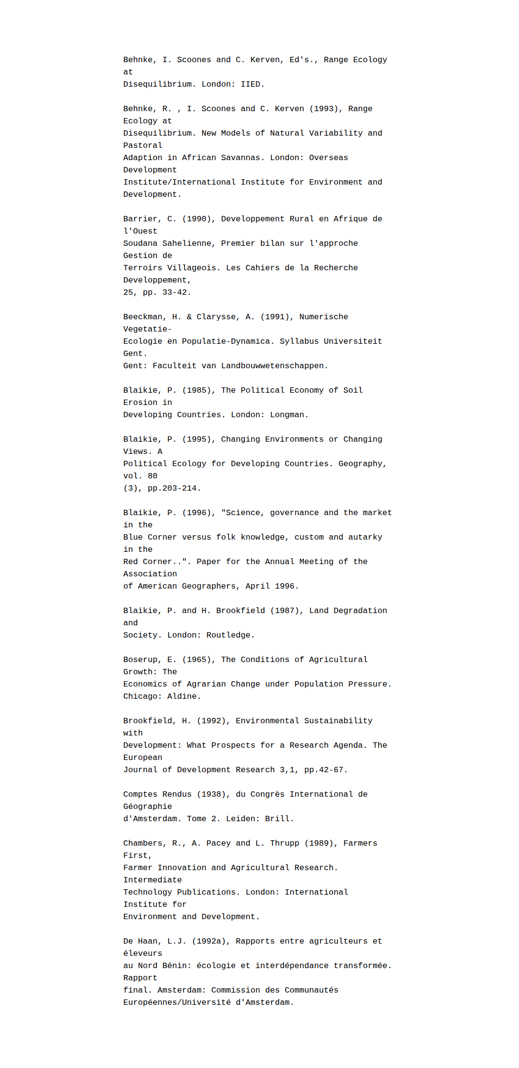Behnke, I. Scoones and C. Kerven, Ed's., Range Ecology at Disequilibrium. London: IIED.
Behnke, R. , I. Scoones and C. Kerven (1993), Range Ecology at Disequilibrium. New Models of Natural Variability and Pastoral Adaption in African Savannas. London: Overseas Development Institute/International Institute for Environment and Development.
Barrier, C. (1990), Developpement Rural en Afrique de l'Ouest Soudana Sahelienne, Premier bilan sur l'approche Gestion de Terroirs Villageois. Les Cahiers de la Recherche Developpement, 25, pp. 33-42.
Beeckman, H. & Clarysse, A. (1991), Numerische Vegetatie- Ecologie en Populatie-Dynamica. Syllabus Universiteit Gent. Gent: Faculteit van Landbouwwetenschappen.
Blaikie, P. (1985), The Political Economy of Soil Erosion in Developing Countries. London: Longman.
Blaikie, P. (1995), Changing Environments or Changing Views. A Political Ecology for Developing Countries. Geography, vol. 80 (3), pp.203-214.
Blaikie, P. (1996), "Science, governance and the market in the Blue Corner versus folk knowledge, custom and autarky in the Red Corner..". Paper for the Annual Meeting of the Association of American Geographers, April 1996.
Blaikie, P. and H. Brookfield (1987), Land Degradation and Society. London: Routledge.
Boserup, E. (1965), The Conditions of Agricultural Growth: The Economics of Agrarian Change under Population Pressure. Chicago: Aldine.
Brookfield, H. (1992), Environmental Sustainability with Development: What Prospects for a Research Agenda. The European Journal of Development Research 3,1, pp.42-67.
Comptes Rendus (1938), du Congrès International de Géographie d'Amsterdam. Tome 2. Leiden: Brill.
Chambers, R., A. Pacey and L. Thrupp (1989), Farmers First, Farmer Innovation and Agricultural Research. Intermediate Technology Publications. London: International Institute for Environment and Development.
De Haan, L.J. (1992a), Rapports entre agriculteurs et éleveurs au Nord Bénin: écologie et interdépendance transformée. Rapport final. Amsterdam: Commission des Communautés Européennes/Université d'Amsterdam.